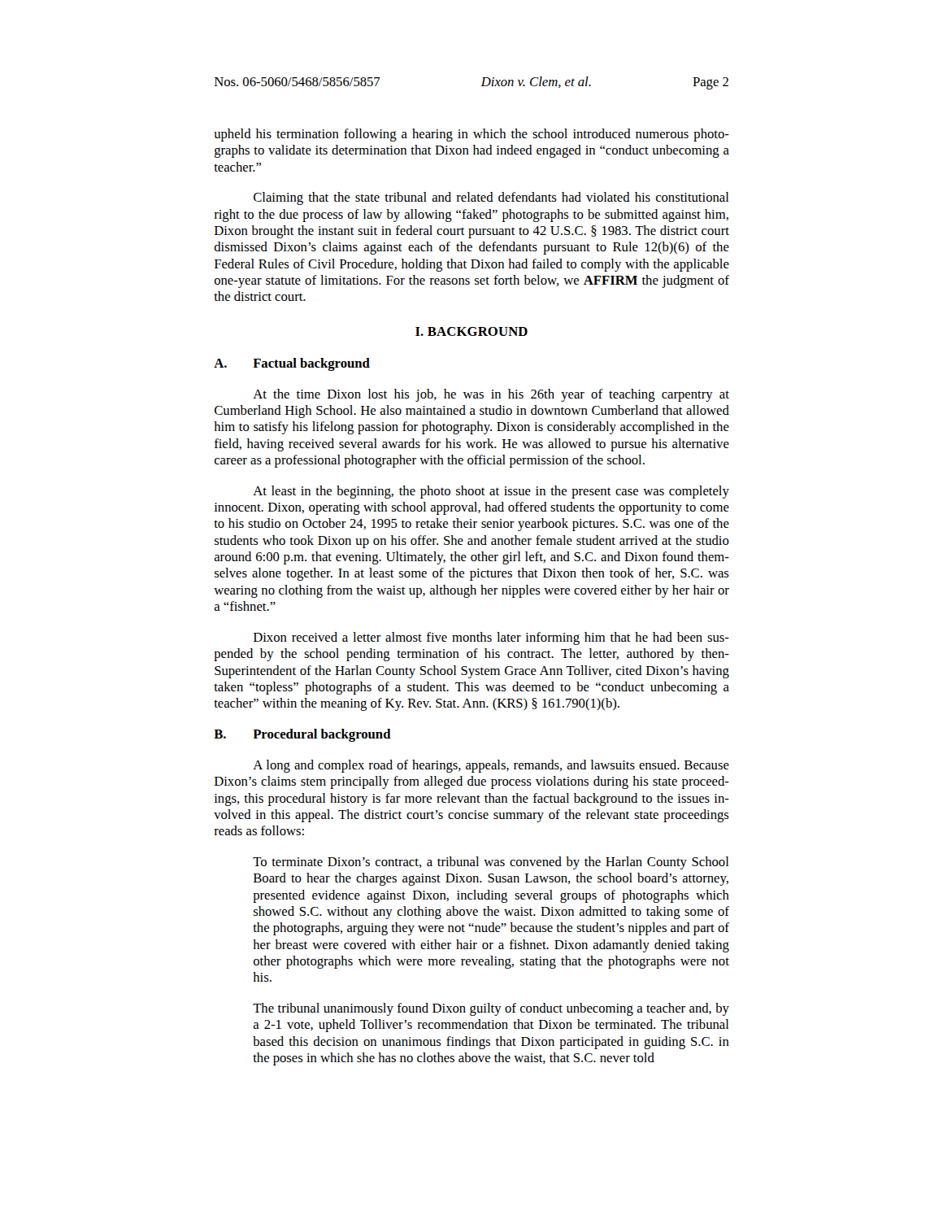Nos. 06-5060/5468/5856/5857
Dixon v. Clem, et al.
Page 2
upheld his termination following a hearing in which the school introduced numerous photographs to validate its determination that Dixon had indeed engaged in “conduct unbecoming a teacher.”
Claiming that the state tribunal and related defendants had violated his constitutional right to the due process of law by allowing “faked” photographs to be submitted against him, Dixon brought the instant suit in federal court pursuant to 42 U.S.C. § 1983. The district court dismissed Dixon’s claims against each of the defendants pursuant to Rule 12(b)(6) of the Federal Rules of Civil Procedure, holding that Dixon had failed to comply with the applicable one-year statute of limitations. For the reasons set forth below, we AFFIRM the judgment of the district court.
I. BACKGROUND
A. Factual background
At the time Dixon lost his job, he was in his 26th year of teaching carpentry at Cumberland High School. He also maintained a studio in downtown Cumberland that allowed him to satisfy his lifelong passion for photography. Dixon is considerably accomplished in the field, having received several awards for his work. He was allowed to pursue his alternative career as a professional photographer with the official permission of the school.
At least in the beginning, the photo shoot at issue in the present case was completely innocent. Dixon, operating with school approval, had offered students the opportunity to come to his studio on October 24, 1995 to retake their senior yearbook pictures. S.C. was one of the students who took Dixon up on his offer. She and another female student arrived at the studio around 6:00 p.m. that evening. Ultimately, the other girl left, and S.C. and Dixon found themselves alone together. In at least some of the pictures that Dixon then took of her, S.C. was wearing no clothing from the waist up, although her nipples were covered either by her hair or a “fishnet.”
Dixon received a letter almost five months later informing him that he had been suspended by the school pending termination of his contract. The letter, authored by then-Superintendent of the Harlan County School System Grace Ann Tolliver, cited Dixon’s having taken “topless” photographs of a student. This was deemed to be “conduct unbecoming a teacher” within the meaning of Ky. Rev. Stat. Ann. (KRS) § 161.790(1)(b).
B. Procedural background
A long and complex road of hearings, appeals, remands, and lawsuits ensued. Because Dixon’s claims stem principally from alleged due process violations during his state proceedings, this procedural history is far more relevant than the factual background to the issues involved in this appeal. The district court’s concise summary of the relevant state proceedings reads as follows:
To terminate Dixon’s contract, a tribunal was convened by the Harlan County School Board to hear the charges against Dixon. Susan Lawson, the school board’s attorney, presented evidence against Dixon, including several groups of photographs which showed S.C. without any clothing above the waist. Dixon admitted to taking some of the photographs, arguing they were not “nude” because the student’s nipples and part of her breast were covered with either hair or a fishnet. Dixon adamantly denied taking other photographs which were more revealing, stating that the photographs were not his.
The tribunal unanimously found Dixon guilty of conduct unbecoming a teacher and, by a 2-1 vote, upheld Tolliver’s recommendation that Dixon be terminated. The tribunal based this decision on unanimous findings that Dixon participated in guiding S.C. in the poses in which she has no clothes above the waist, that S.C. never told